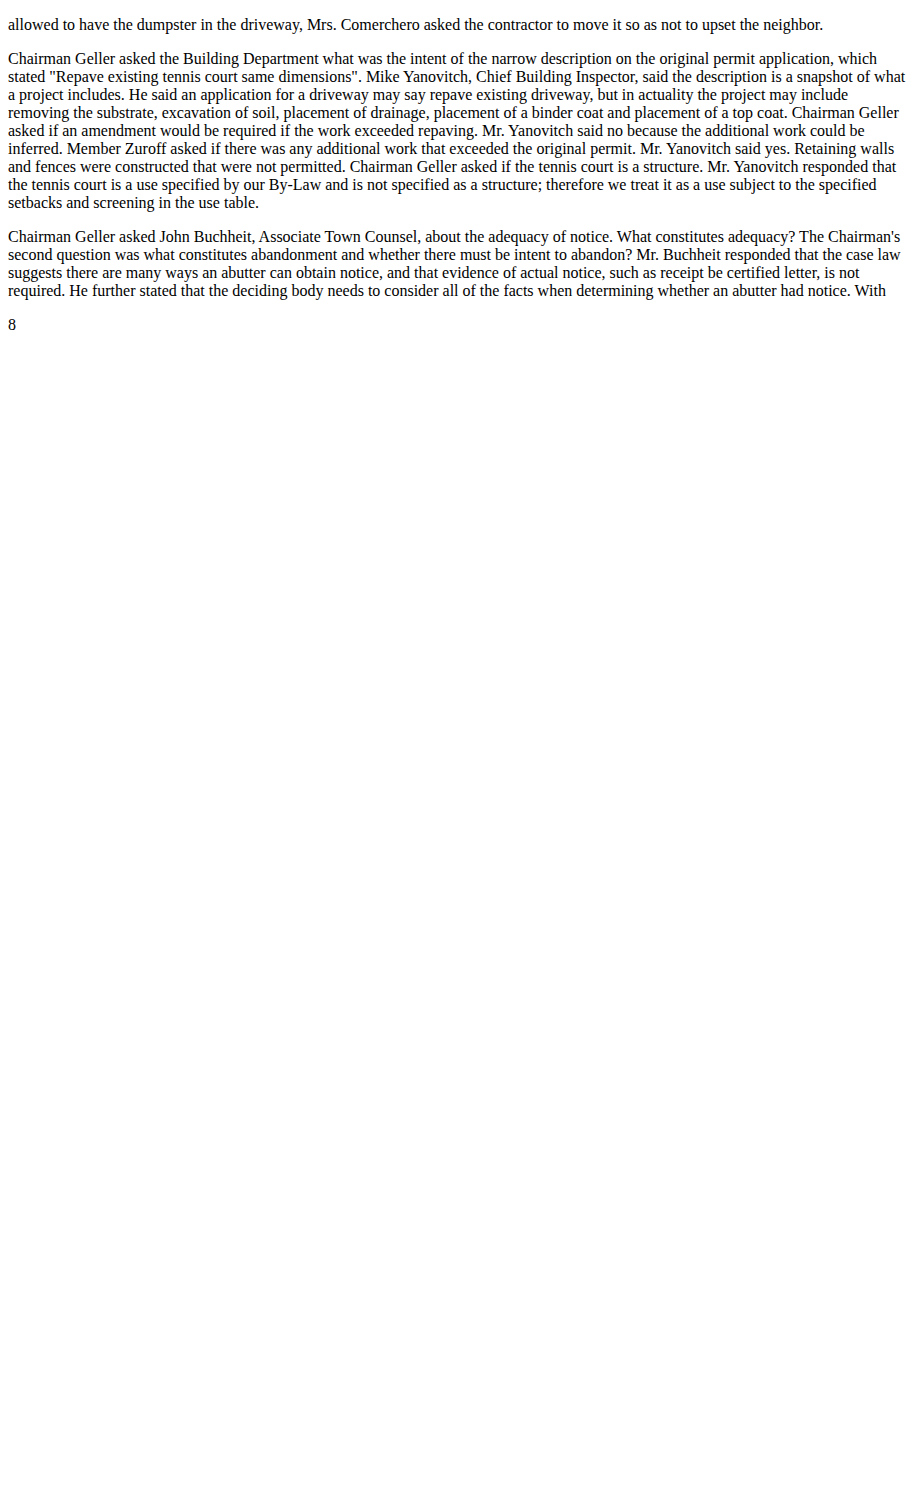allowed to have the dumpster in the driveway, Mrs. Comerchero asked the contractor to move it so as not to upset the neighbor.
Chairman Geller asked the Building Department what was the intent of the narrow description on the original permit application, which stated "Repave existing tennis court same dimensions". Mike Yanovitch, Chief Building Inspector, said the description is a snapshot of what a project includes. He said an application for a driveway may say repave existing driveway, but in actuality the project may include removing the substrate, excavation of soil, placement of drainage, placement of a binder coat and placement of a top coat. Chairman Geller asked if an amendment would be required if the work exceeded repaving. Mr. Yanovitch said no because the additional work could be inferred. Member Zuroff asked if there was any additional work that exceeded the original permit. Mr. Yanovitch said yes. Retaining walls and fences were constructed that were not permitted. Chairman Geller asked if the tennis court is a structure. Mr. Yanovitch responded that the tennis court is a use specified by our By-Law and is not specified as a structure; therefore we treat it as a use subject to the specified setbacks and screening in the use table.
Chairman Geller asked John Buchheit, Associate Town Counsel, about the adequacy of notice. What constitutes adequacy? The Chairman's second question was what constitutes abandonment and whether there must be intent to abandon? Mr. Buchheit responded that the case law suggests there are many ways an abutter can obtain notice, and that evidence of actual notice, such as receipt be certified letter, is not required. He further stated that the deciding body needs to consider all of the facts when determining whether an abutter had notice. With
8